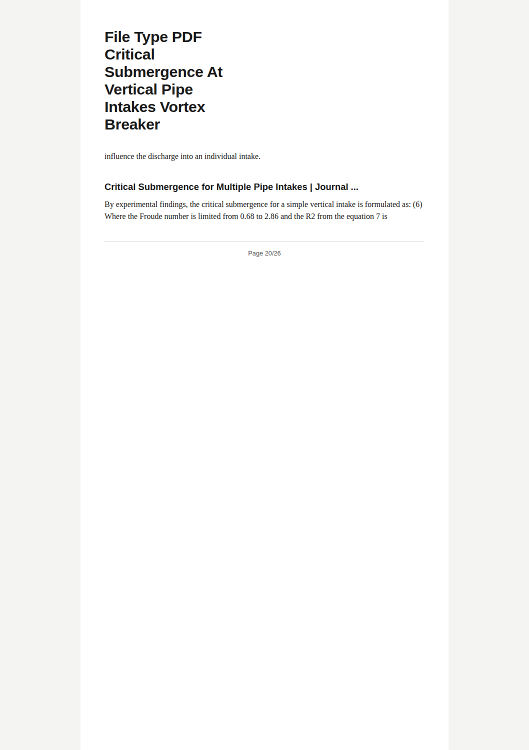File Type PDF Critical Submergence At Vertical Pipe Intakes Vortex Breaker
influence the discharge into an individual intake.
Critical Submergence for Multiple Pipe Intakes | Journal ...
By experimental findings, the critical submergence for a simple vertical intake is formulated as: (6) Where the Froude number is limited from 0.68 to 2.86 and the R2 from the equation 7 is
Page 20/26